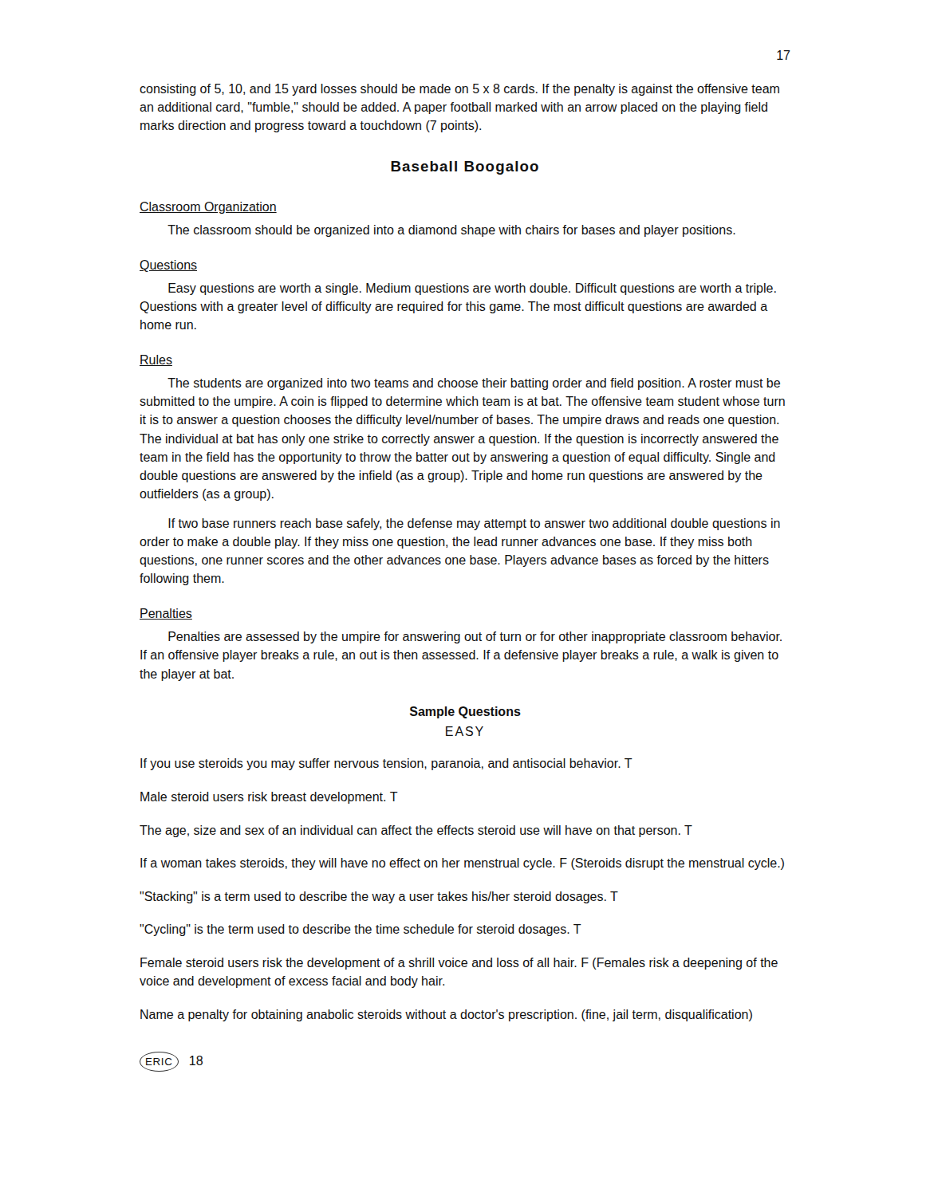17
consisting of 5, 10, and 15 yard losses should be made on 5 x 8 cards. If the penalty is against the offensive team an additional card, "fumble," should be added. A paper football marked with an arrow placed on the playing field marks direction and progress toward a touchdown (7 points).
Baseball Boogaloo
Classroom Organization
The classroom should be organized into a diamond shape with chairs for bases and player positions.
Questions
Easy questions are worth a single. Medium questions are worth double. Difficult questions are worth a triple. Questions with a greater level of difficulty are required for this game. The most difficult questions are awarded a home run.
Rules
The students are organized into two teams and choose their batting order and field position. A roster must be submitted to the umpire. A coin is flipped to determine which team is at bat. The offensive team student whose turn it is to answer a question chooses the difficulty level/number of bases. The umpire draws and reads one question. The individual at bat has only one strike to correctly answer a question. If the question is incorrectly answered the team in the field has the opportunity to throw the batter out by answering a question of equal difficulty. Single and double questions are answered by the infield (as a group). Triple and home run questions are answered by the outfielders (as a group).
If two base runners reach base safely, the defense may attempt to answer two additional double questions in order to make a double play. If they miss one question, the lead runner advances one base. If they miss both questions, one runner scores and the other advances one base. Players advance bases as forced by the hitters following them.
Penalties
Penalties are assessed by the umpire for answering out of turn or for other inappropriate classroom behavior. If an offensive player breaks a rule, an out is then assessed. If a defensive player breaks a rule, a walk is given to the player at bat.
Sample Questions
EASY
If you use steroids you may suffer nervous tension, paranoia, and antisocial behavior. T
Male steroid users risk breast development. T
The age, size and sex of an individual can affect the effects steroid use will have on that person. T
If a woman takes steroids, they will have no effect on her menstrual cycle. F (Steroids disrupt the menstrual cycle.)
"Stacking" is a term used to describe the way a user takes his/her steroid dosages. T
"Cycling" is the term used to describe the time schedule for steroid dosages. T
Female steroid users risk the development of a shrill voice and loss of all hair. F (Females risk a deepening of the voice and development of excess facial and body hair.
Name a penalty for obtaining anabolic steroids without a doctor's prescription. (fine, jail term, disqualification)
ERIC 18